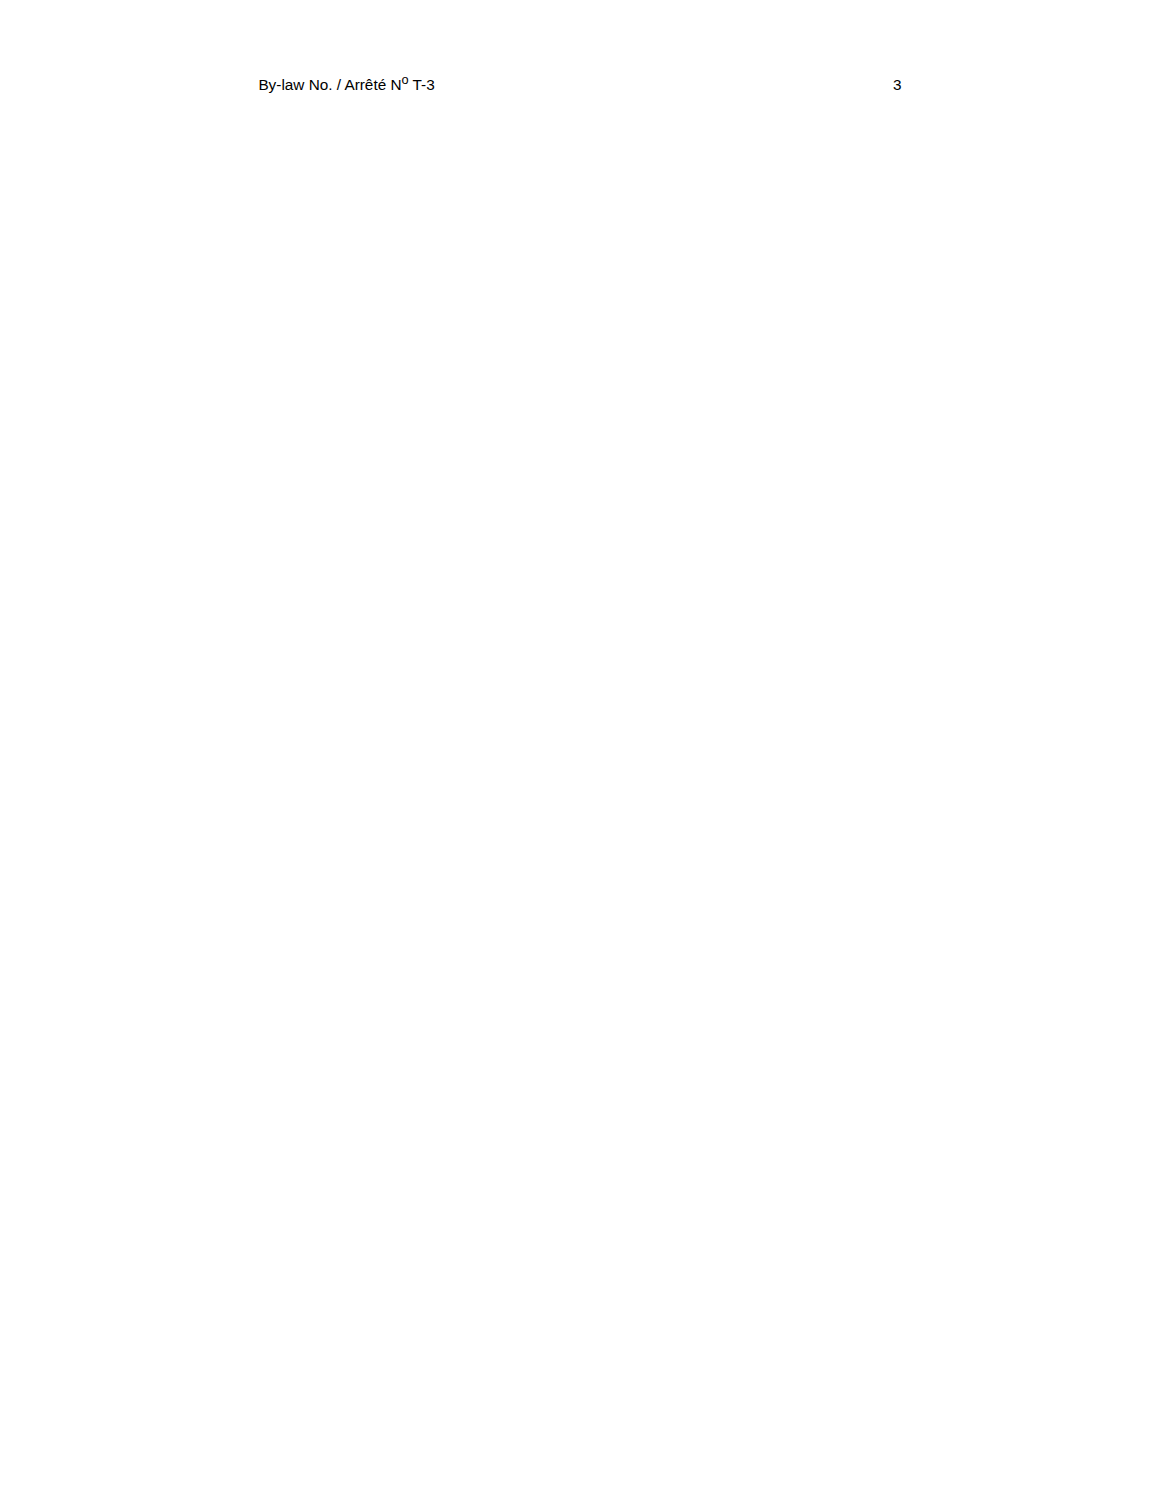By-law No. / Arrêté No T-3 3